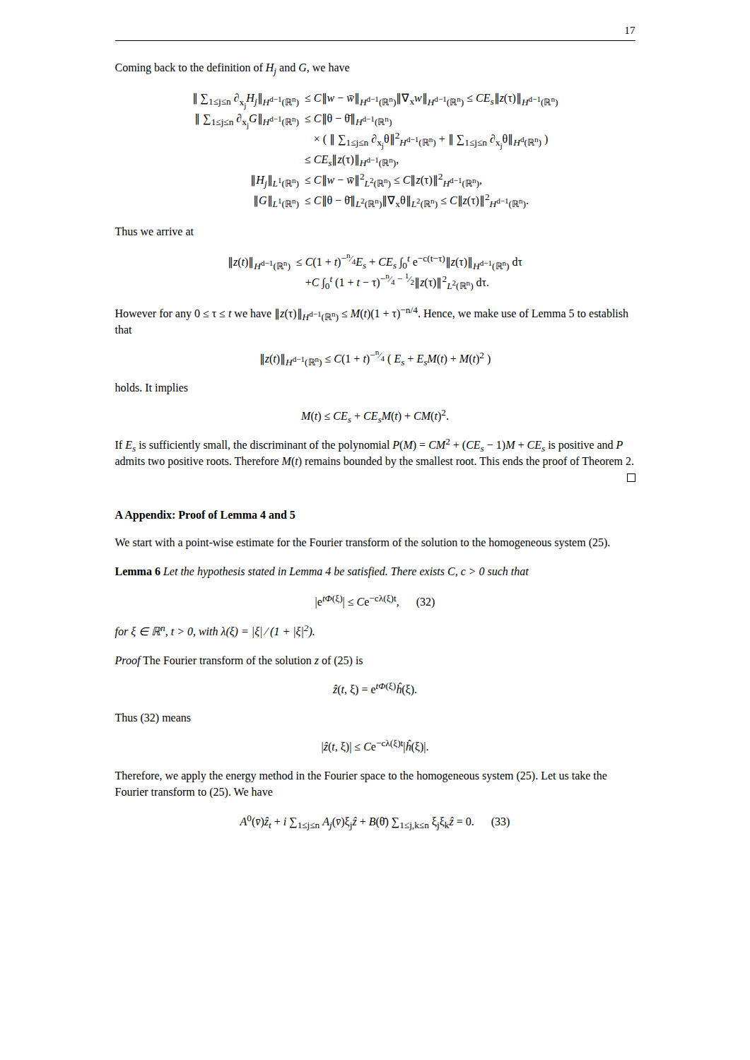17
Coming back to the definition of Hj and G, we have
∥ ∑1≤j≤n ∂xjHj∥Hd−1(ℝn) ≤ C∥w − w̄∥Hd−1(ℝn)∥∇xw∥Hd−1(ℝn) ≤ CEs∥z(τ)∥Hd−1(ℝn)
∥ ∑1≤j≤n ∂xjG∥Hd−1(ℝn) ≤ C∥θ − θ̄∥Hd−1(ℝn)
× ( ∥ ∑1≤j≤n ∂xjθ∥2Hd−1(ℝn) + ∥ ∑1≤j≤n ∂xjθ∥Hd(ℝn) )
≤ CEs∥z(τ)∥Hd−1(ℝn),
∥Hj∥L1(ℝn) ≤ C∥w − w̄∥2L2(ℝn) ≤ C∥z(τ)∥2Hd−1(ℝn),
∥G∥L1(ℝn) ≤ C∥θ − θ̄∥L2(ℝn)∥∇xθ∥L2(ℝn) ≤ C∥z(τ)∥2Hd−1(ℝn).
Thus we arrive at
∥z(t)∥Hd−1(ℝn) ≤ C(1 + t)−n⁄4Es + CEs ∫0t e−c(t−τ)∥z(τ)∥Hd−1(ℝn) dτ
+C ∫0t (1 + t − τ)−n⁄4 − 1⁄2∥z(τ)∥2L2(ℝn) dτ.
However for any 0 ≤ τ ≤ t we have ∥z(τ)∥Hd−1(ℝn) ≤ M(t)(1 + τ)−n/4. Hence, we make use of Lemma 5 to establish that
∥z(t)∥Hd−1(ℝn) ≤ C(1 + t)−n⁄4 ( Es + EsM(t) + M(t)2 )
holds. It implies
M(t) ≤ CEs + CEsM(t) + CM(t)2.
If Es is sufficiently small, the discriminant of the polynomial P(M) = CM2 + (CEs − 1)M + CEs is positive and P admits two positive roots. Therefore M(t) remains bounded by the smallest root. This ends the proof of Theorem 2.
A Appendix: Proof of Lemma 4 and 5
We start with a point-wise estimate for the Fourier transform of the solution to the homogeneous system (25).
Lemma 6 Let the hypothesis stated in Lemma 4 be satisfied. There exists C, c > 0 such that
|etΦ(ξ)| ≤ Ce−cλ(ξ)t,
(32)
for ξ ∈ ℝn, t > 0, with λ(ξ) = |ξ| ⁄ (1 + |ξ|2).
Proof The Fourier transform of the solution z of (25) is
ẑ(t, ξ) = etΦ(ξ)ĥ(ξ).
Thus (32) means
|ẑ(t, ξ)| ≤ Ce−cλ(ξ)t|ĥ(ξ)|.
Therefore, we apply the energy method in the Fourier space to the homogeneous system (25). Let us take the Fourier transform to (25). We have
A0(v̄)ẑt + i ∑1≤j≤n Aj(v̄)ξjẑ + B(θ̄) ∑1≤j,k≤n ξjξkẑ = 0.
(33)